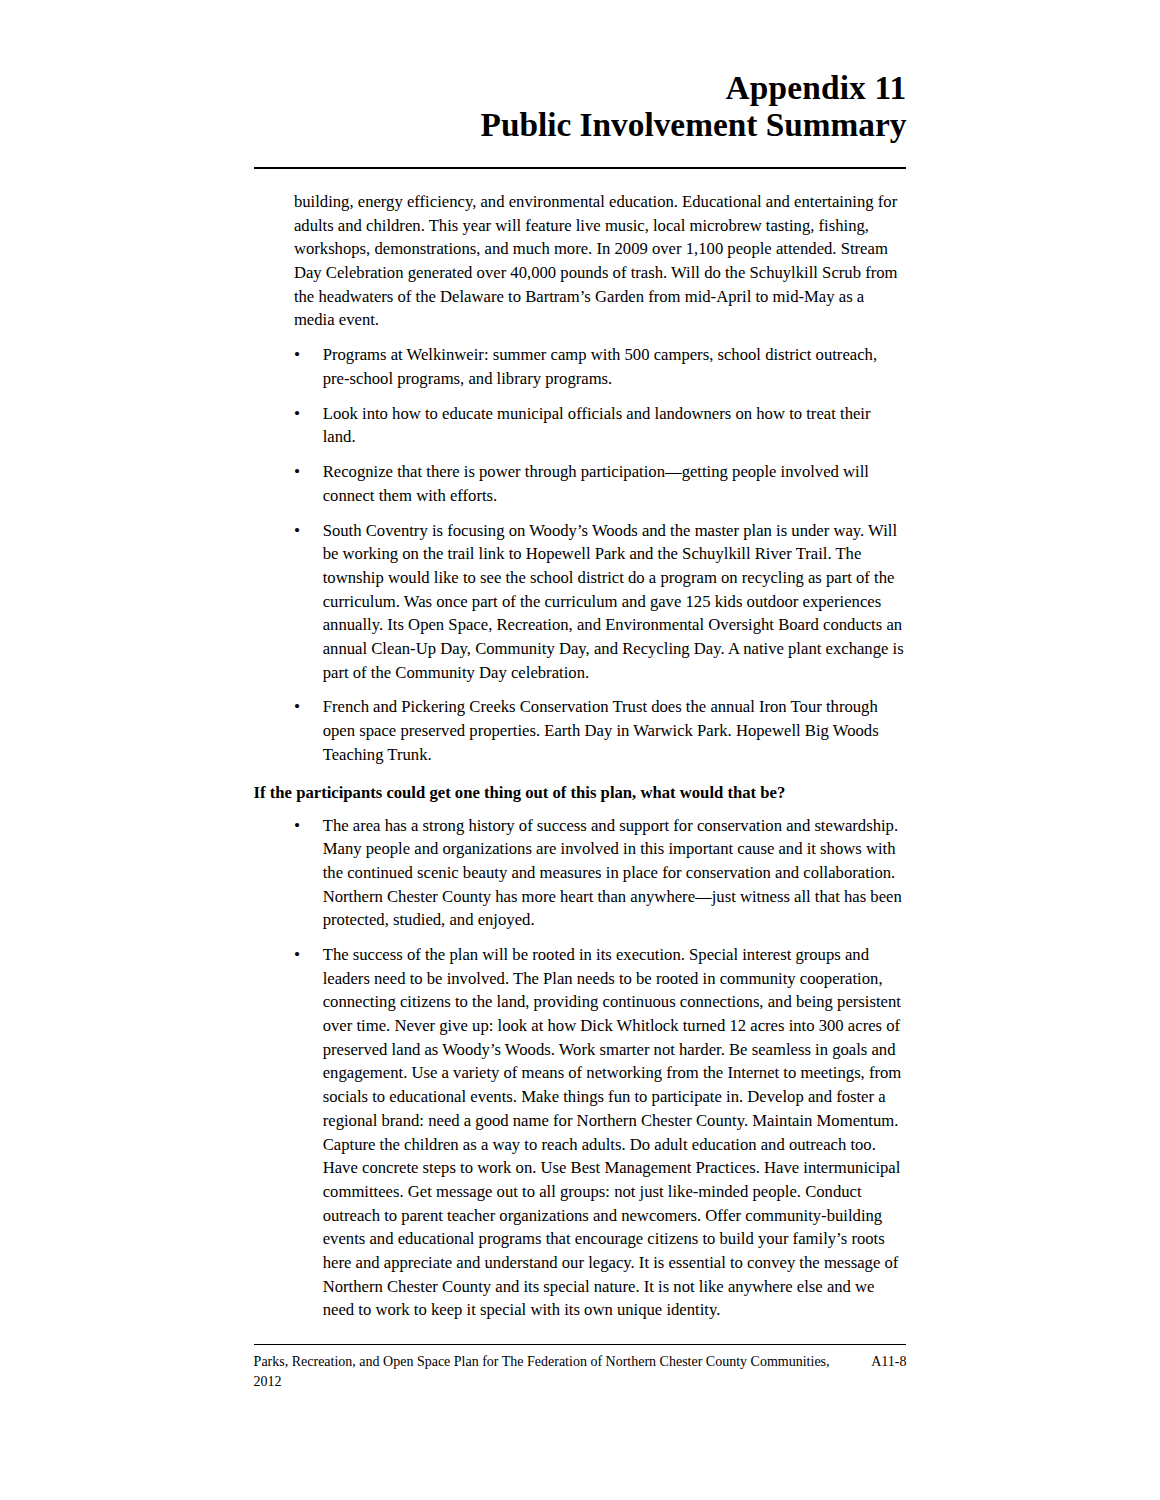Appendix 11
Public Involvement Summary
building, energy efficiency, and environmental education. Educational and entertaining for adults and children. This year will feature live music, local microbrew tasting, fishing, workshops, demonstrations, and much more. In 2009 over 1,100 people attended. Stream Day Celebration generated over 40,000 pounds of trash. Will do the Schuylkill Scrub from the headwaters of the Delaware to Bartram’s Garden from mid-April to mid-May as a media event.
Programs at Welkinweir: summer camp with 500 campers, school district outreach, pre-school programs, and library programs.
Look into how to educate municipal officials and landowners on how to treat their land.
Recognize that there is power through participation—getting people involved will connect them with efforts.
South Coventry is focusing on Woody’s Woods and the master plan is under way. Will be working on the trail link to Hopewell Park and the Schuylkill River Trail. The township would like to see the school district do a program on recycling as part of the curriculum. Was once part of the curriculum and gave 125 kids outdoor experiences annually. Its Open Space, Recreation, and Environmental Oversight Board conducts an annual Clean-Up Day, Community Day, and Recycling Day. A native plant exchange is part of the Community Day celebration.
French and Pickering Creeks Conservation Trust does the annual Iron Tour through open space preserved properties. Earth Day in Warwick Park. Hopewell Big Woods Teaching Trunk.
If the participants could get one thing out of this plan, what would that be?
The area has a strong history of success and support for conservation and stewardship. Many people and organizations are involved in this important cause and it shows with the continued scenic beauty and measures in place for conservation and collaboration. Northern Chester County has more heart than anywhere—just witness all that has been protected, studied, and enjoyed.
The success of the plan will be rooted in its execution. Special interest groups and leaders need to be involved. The Plan needs to be rooted in community cooperation, connecting citizens to the land, providing continuous connections, and being persistent over time. Never give up: look at how Dick Whitlock turned 12 acres into 300 acres of preserved land as Woody’s Woods. Work smarter not harder. Be seamless in goals and engagement. Use a variety of means of networking from the Internet to meetings, from socials to educational events. Make things fun to participate in. Develop and foster a regional brand: need a good name for Northern Chester County. Maintain Momentum. Capture the children as a way to reach adults. Do adult education and outreach too. Have concrete steps to work on. Use Best Management Practices. Have intermunicipal committees. Get message out to all groups: not just like-minded people. Conduct outreach to parent teacher organizations and newcomers. Offer community-building events and educational programs that encourage citizens to build your family’s roots here and appreciate and understand our legacy. It is essential to convey the message of Northern Chester County and its special nature. It is not like anywhere else and we need to work to keep it special with its own unique identity.
Parks, Recreation, and Open Space Plan for The Federation of Northern Chester County Communities, 2012
A11-8